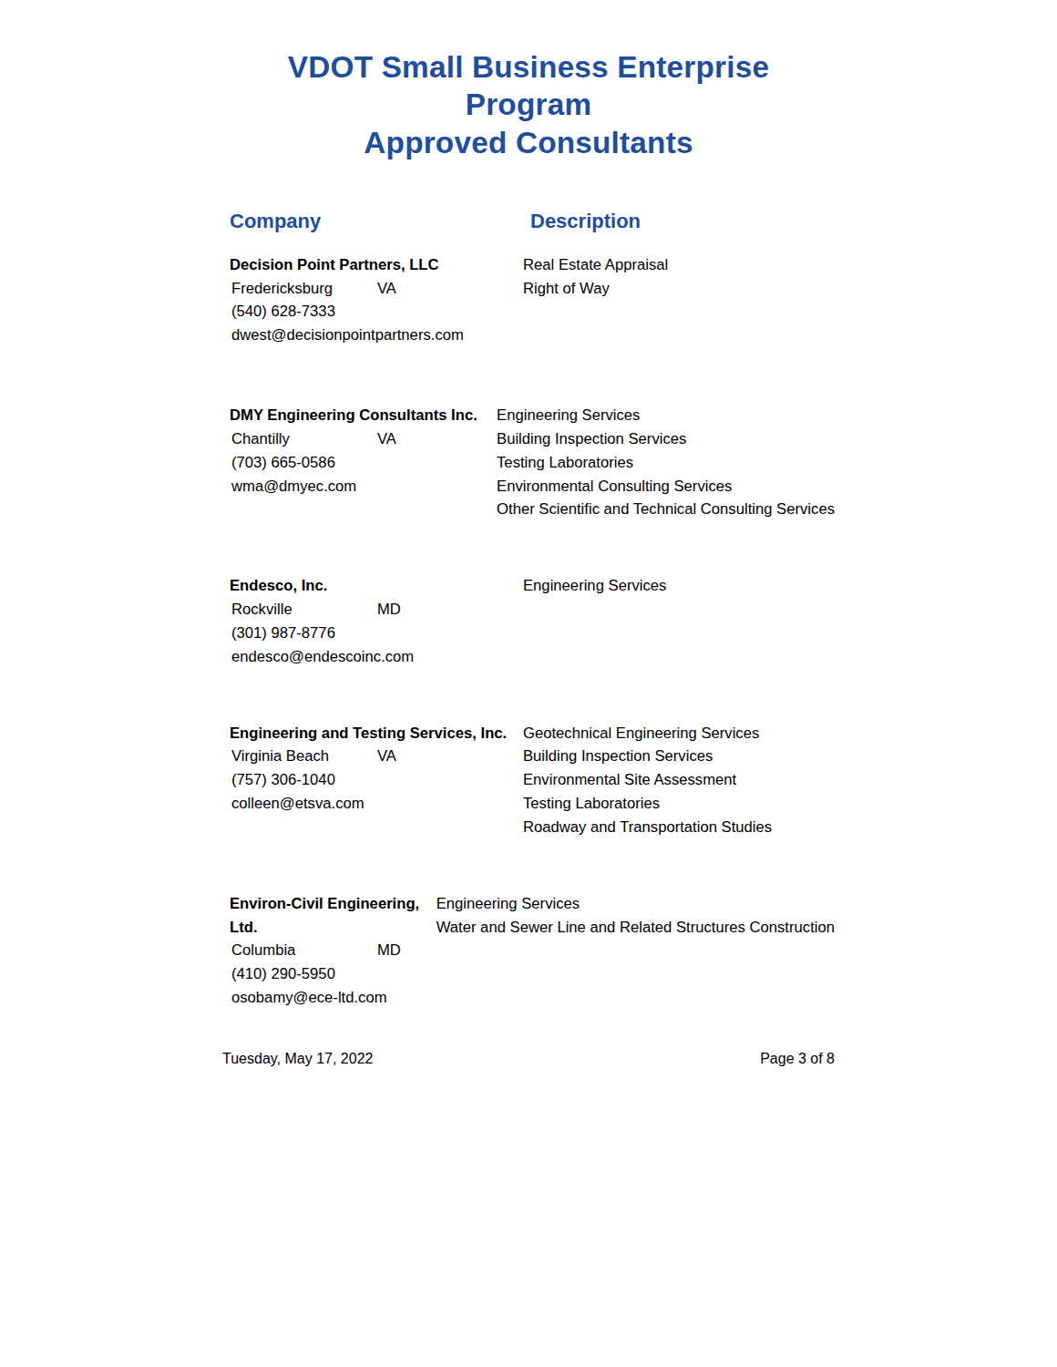VDOT Small Business Enterprise Program
Approved Consultants
Company
Description
Decision Point Partners, LLC
Fredericksburg
VA
(540) 628-7333
dwest@decisionpointpartners.com
Real Estate Appraisal
Right of Way
DMY Engineering Consultants Inc.
Chantilly
VA
(703) 665-0586
wma@dmyec.com
Engineering Services
Building Inspection Services
Testing Laboratories
Environmental Consulting Services
Other Scientific and Technical Consulting Services
Endesco, Inc.
Rockville
MD
(301) 987-8776
endesco@endescoinc.com
Engineering Services
Engineering and Testing Services, Inc.
Virginia Beach
VA
(757) 306-1040
colleen@etsva.com
Geotechnical Engineering Services
Building Inspection Services
Environmental Site Assessment
Testing Laboratories
Roadway and Transportation Studies
Environ-Civil Engineering, Ltd.
Columbia
MD
(410) 290-5950
osobamy@ece-ltd.com
Engineering Services
Water and Sewer Line and Related Structures Construction
Tuesday, May 17, 2022
Page 3 of 8